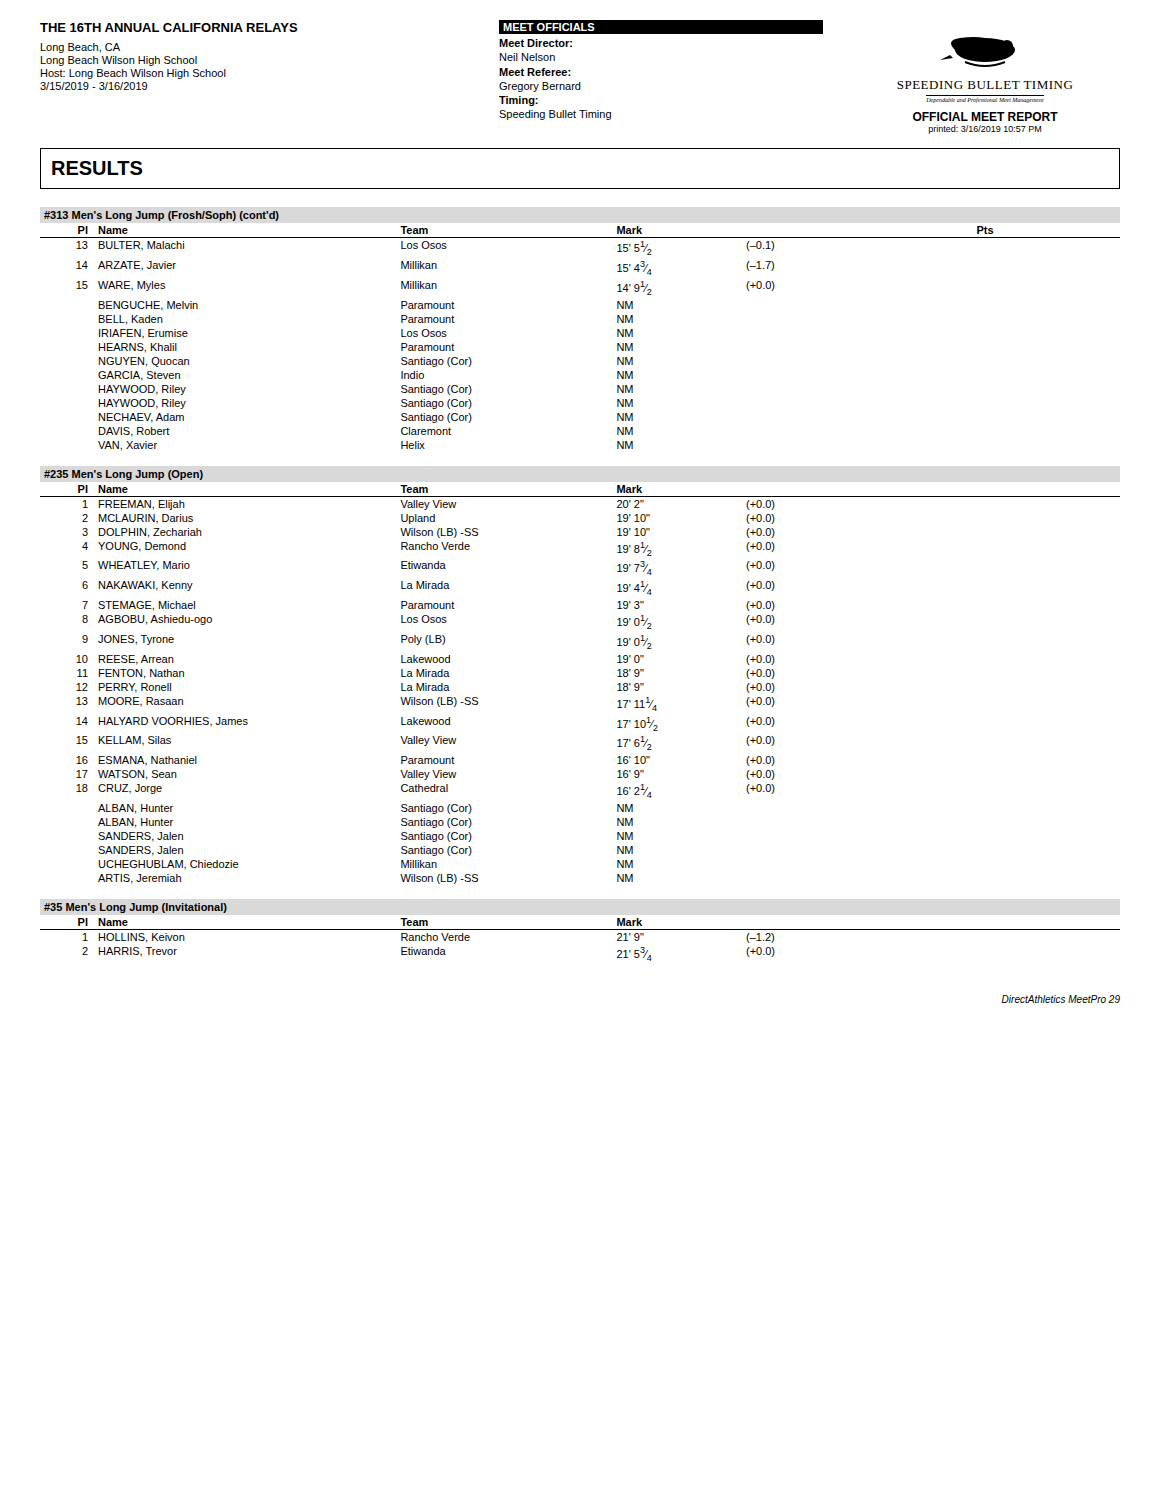THE 16TH ANNUAL CALIFORNIA RELAYS
Long Beach, CA
Long Beach Wilson High School
Host: Long Beach Wilson High School
3/15/2019 - 3/16/2019
MEET OFFICIALS
Meet Director:
Neil Nelson
Meet Referee:
Gregory Bernard
Timing:
Speeding Bullet Timing
SPEEDING BULLET TIMING
Dependable and Professional Meet Management
OFFICIAL MEET REPORT
printed: 3/16/2019 10:57 PM
RESULTS
#313 Men's Long Jump (Frosh/Soph) (cont'd)
| Pl | Name | Team | Mark | | Pts |
| --- | --- | --- | --- | --- | --- |
| 13 | BULTER, Malachi | Los Osos | 15' 5 1 ⁄ 2 | (–0.1) | |
| 14 | ARZATE, Javier | Millikan | 15' 4 3 ⁄ 4 | (–1.7) | |
| 15 | WARE, Myles | Millikan | 14' 9 1 ⁄ 2 | (+0.0) | |
| | BENGUCHE, Melvin | Paramount | NM | | |
| | BELL, Kaden | Paramount | NM | | |
| | IRIAFEN, Erumise | Los Osos | NM | | |
| | HEARNS, Khalil | Paramount | NM | | |
| | NGUYEN, Quocan | Santiago (Cor) | NM | | |
| | GARCIA, Steven | Indio | NM | | |
| | HAYWOOD, Riley | Santiago (Cor) | NM | | |
| | HAYWOOD, Riley | Santiago (Cor) | NM | | |
| | NECHAEV, Adam | Santiago (Cor) | NM | | |
| | DAVIS, Robert | Claremont | NM | | |
| | VAN, Xavier | Helix | NM | | |
#235 Men's Long Jump (Open)
| Pl | Name | Team | Mark | | |
| --- | --- | --- | --- | --- | --- |
| 1 | FREEMAN, Elijah | Valley View | 20' 2" | (+0.0) | |
| 2 | MCLAURIN, Darius | Upland | 19' 10" | (+0.0) | |
| 3 | DOLPHIN, Zechariah | Wilson (LB) -SS | 19' 10" | (+0.0) | |
| 4 | YOUNG, Demond | Rancho Verde | 19' 8 1 ⁄ 2 | (+0.0) | |
| 5 | WHEATLEY, Mario | Etiwanda | 19' 7 3 ⁄ 4 | (+0.0) | |
| 6 | NAKAWAKI, Kenny | La Mirada | 19' 4 1 ⁄ 4 | (+0.0) | |
| 7 | STEMAGE, Michael | Paramount | 19' 3" | (+0.0) | |
| 8 | AGBOBU, Ashiedu-ogo | Los Osos | 19' 0 1 ⁄ 2 | (+0.0) | |
| 9 | JONES, Tyrone | Poly (LB) | 19' 0 1 ⁄ 2 | (+0.0) | |
| 10 | REESE, Arrean | Lakewood | 19' 0" | (+0.0) | |
| 11 | FENTON, Nathan | La Mirada | 18' 9" | (+0.0) | |
| 12 | PERRY, Ronell | La Mirada | 18' 9" | (+0.0) | |
| 13 | MOORE, Rasaan | Wilson (LB) -SS | 17' 11 1 ⁄ 4 | (+0.0) | |
| 14 | HALYARD VOORHIES, James | Lakewood | 17' 10 1 ⁄ 2 | (+0.0) | |
| 15 | KELLAM, Silas | Valley View | 17' 6 1 ⁄ 2 | (+0.0) | |
| 16 | ESMANA, Nathaniel | Paramount | 16' 10" | (+0.0) | |
| 17 | WATSON, Sean | Valley View | 16' 9" | (+0.0) | |
| 18 | CRUZ, Jorge | Cathedral | 16' 2 1 ⁄ 4 | (+0.0) | |
| | ALBAN, Hunter | Santiago (Cor) | NM | | |
| | ALBAN, Hunter | Santiago (Cor) | NM | | |
| | SANDERS, Jalen | Santiago (Cor) | NM | | |
| | SANDERS, Jalen | Santiago (Cor) | NM | | |
| | UCHEGHUBLAM, Chiedozie | Millikan | NM | | |
| | ARTIS, Jeremiah | Wilson (LB) -SS | NM | | |
#35 Men's Long Jump (Invitational)
| Pl | Name | Team | Mark | | |
| --- | --- | --- | --- | --- | --- |
| 1 | HOLLINS, Keivon | Rancho Verde | 21' 9" | (–1.2) | |
| 2 | HARRIS, Trevor | Etiwanda | 21' 5 3 ⁄ 4 | (+0.0) | |
DirectAthletics MeetPro 29